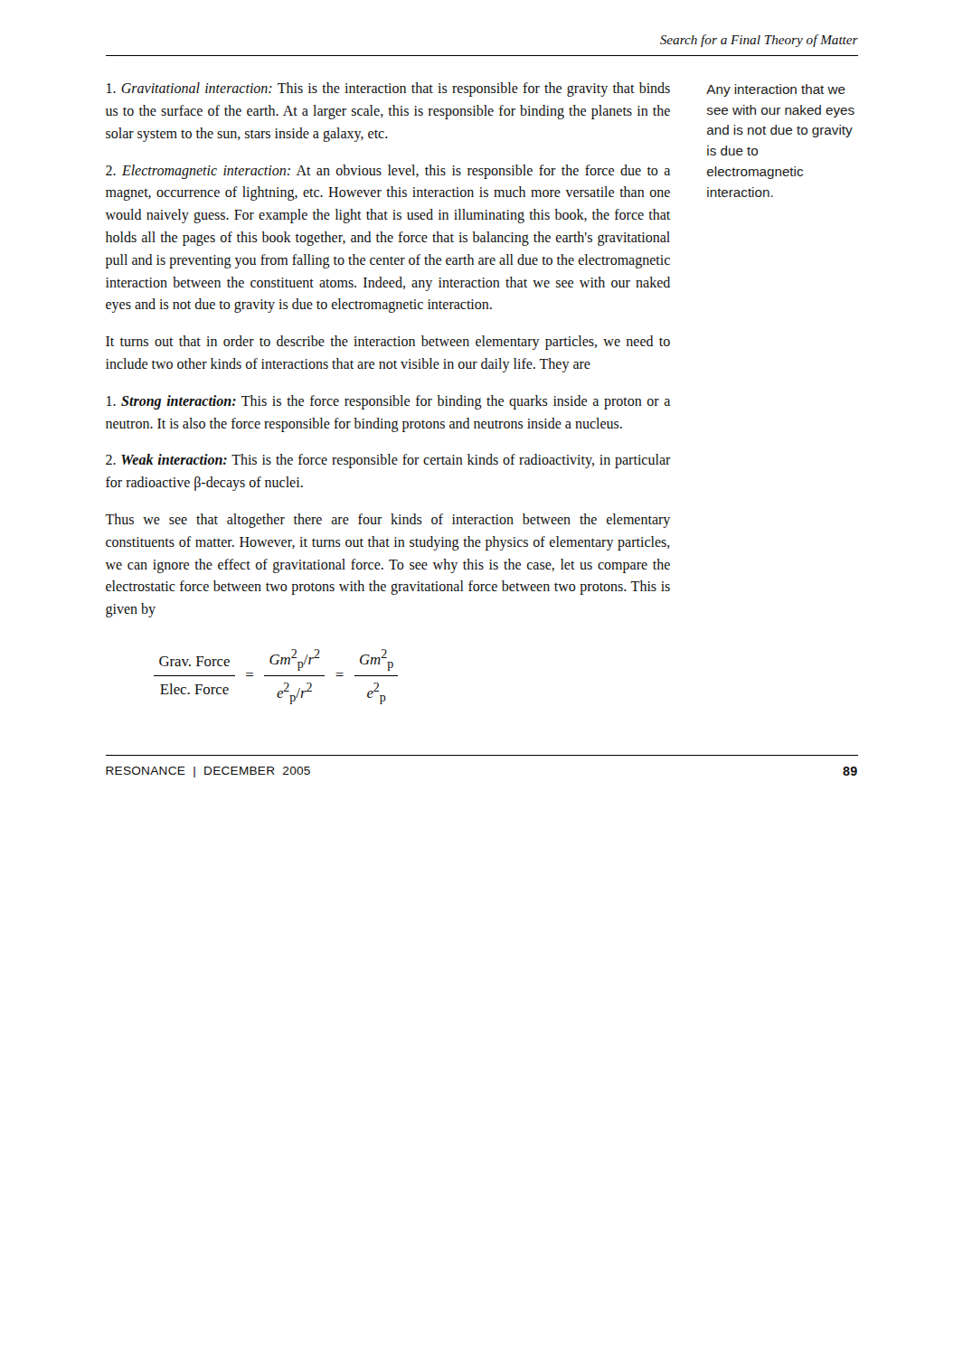Search for a Final Theory of Matter
1. Gravitational interaction: This is the interaction that is responsible for the gravity that binds us to the surface of the earth. At a larger scale, this is responsible for binding the planets in the solar system to the sun, stars inside a galaxy, etc.
2. Electromagnetic interaction: At an obvious level, this is responsible for the force due to a magnet, occurrence of lightning, etc. However this interaction is much more versatile than one would naively guess. For example the light that is used in illuminating this book, the force that holds all the pages of this book together, and the force that is balancing the earth's gravitational pull and is preventing you from falling to the center of the earth are all due to the electromagnetic interaction between the constituent atoms. Indeed, any interaction that we see with our naked eyes and is not due to gravity is due to electromagnetic interaction.
It turns out that in order to describe the interaction between elementary particles, we need to include two other kinds of interactions that are not visible in our daily life. They are
1. Strong interaction: This is the force responsible for binding the quarks inside a proton or a neutron. It is also the force responsible for binding protons and neutrons inside a nucleus.
2. Weak interaction: This is the force responsible for certain kinds of radioactivity, in particular for radioactive β-decays of nuclei.
Thus we see that altogether there are four kinds of interaction between the elementary constituents of matter. However, it turns out that in studying the physics of elementary particles, we can ignore the effect of gravitational force. To see why this is the case, let us compare the electrostatic force between two protons with the gravitational force between two protons. This is given by
| Grav. Force Elec. Force | = | Gm 2 p / r 2 e 2 p / r 2 | = | Gm 2 p e 2 p |
Any interaction that we see with our naked eyes and is not due to gravity is due to electromagnetic interaction.
RESONANCE | December 2005
89